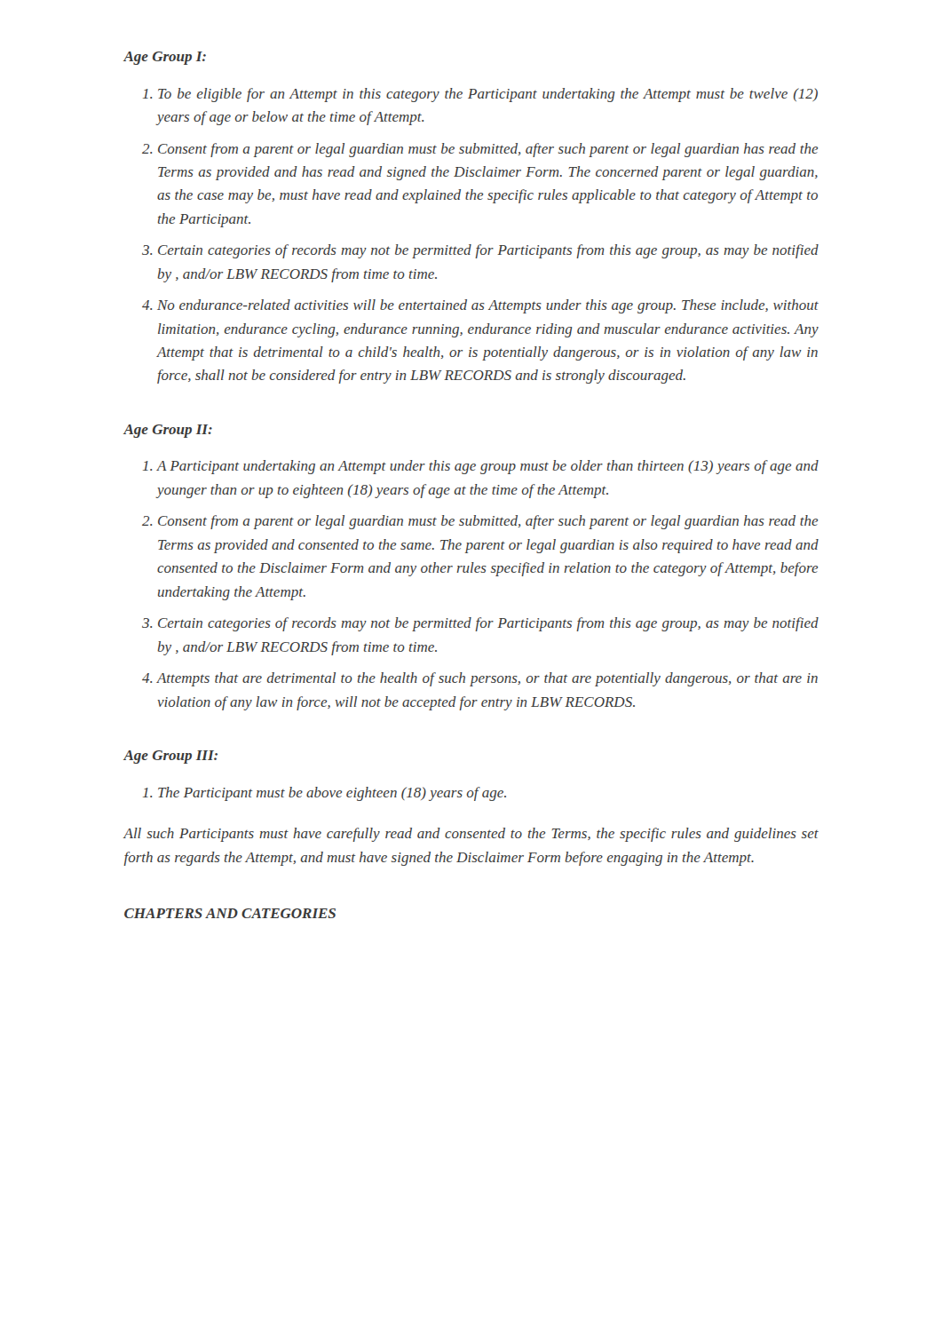Age Group I:
To be eligible for an Attempt in this category the Participant undertaking the Attempt must be twelve (12) years of age or below at the time of Attempt.
Consent from a parent or legal guardian must be submitted, after such parent or legal guardian has read the Terms as provided and has read and signed the Disclaimer Form. The concerned parent or legal guardian, as the case may be, must have read and explained the specific rules applicable to that category of Attempt to the Participant.
Certain categories of records may not be permitted for Participants from this age group, as may be notified by , and/or LBW RECORDS from time to time.
No endurance-related activities will be entertained as Attempts under this age group. These include, without limitation, endurance cycling, endurance running, endurance riding and muscular endurance activities. Any Attempt that is detrimental to a child's health, or is potentially dangerous, or is in violation of any law in force, shall not be considered for entry in LBW RECORDS and is strongly discouraged.
Age Group II:
A Participant undertaking an Attempt under this age group must be older than thirteen (13) years of age and younger than or up to eighteen (18) years of age at the time of the Attempt.
Consent from a parent or legal guardian must be submitted, after such parent or legal guardian has read the Terms as provided and consented to the same. The parent or legal guardian is also required to have read and consented to the Disclaimer Form and any other rules specified in relation to the category of Attempt, before undertaking the Attempt.
Certain categories of records may not be permitted for Participants from this age group, as may be notified by , and/or LBW RECORDS from time to time.
Attempts that are detrimental to the health of such persons, or that are potentially dangerous, or that are in violation of any law in force, will not be accepted for entry in LBW RECORDS.
Age Group III:
The Participant must be above eighteen (18) years of age.
All such Participants must have carefully read and consented to the Terms, the specific rules and guidelines set forth as regards the Attempt, and must have signed the Disclaimer Form before engaging in the Attempt.
CHAPTERS AND CATEGORIES